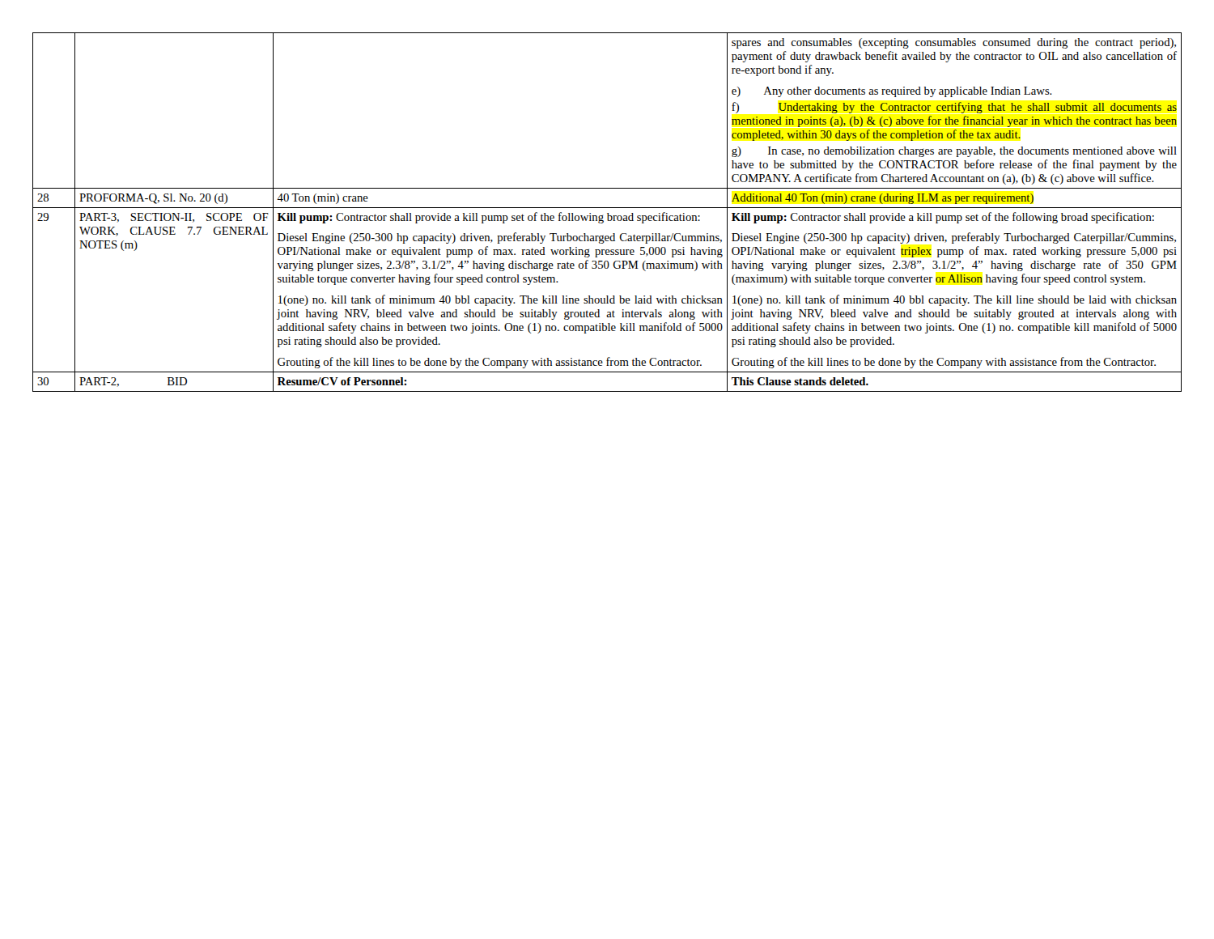| | | | spares and consumables (excepting consumables consumed during the contract period), payment of duty drawback benefit availed by the contractor to OIL and also cancellation of re-export bond if any. e) Any other documents as required by applicable Indian Laws. f) Undertaking by the Contractor certifying that he shall submit all documents as mentioned in points (a), (b) & (c) above for the financial year in which the contract has been completed, within 30 days of the completion of the tax audit. g) In case, no demobilization charges are payable, the documents mentioned above will have to be submitted by the CONTRACTOR before release of the final payment by the COMPANY. A certificate from Chartered Accountant on (a), (b) & (c) above will suffice. |
| 28 | PROFORMA-Q, Sl. No. 20 (d) | 40 Ton (min) crane | Additional 40 Ton (min) crane (during ILM as per requirement) |
| 29 | PART-3, SECTION-II, SCOPE OF WORK, CLAUSE 7.7 GENERAL NOTES (m) | Kill pump: Contractor shall provide a kill pump set of the following broad specification: Diesel Engine (250-300 hp capacity) driven, preferably Turbocharged Caterpillar/Cummins, OPI/National make or equivalent pump of max. rated working pressure 5,000 psi having varying plunger sizes, 2.3/8”, 3.1/2”, 4” having discharge rate of 350 GPM (maximum) with suitable torque converter having four speed control system. 1(one) no. kill tank of minimum 40 bbl capacity. The kill line should be laid with chicksan joint having NRV, bleed valve and should be suitably grouted at intervals along with additional safety chains in between two joints. One (1) no. compatible kill manifold of 5000 psi rating should also be provided. Grouting of the kill lines to be done by the Company with assistance from the Contractor. | Kill pump: Contractor shall provide a kill pump set of the following broad specification: Diesel Engine (250-300 hp capacity) driven, preferably Turbocharged Caterpillar/Cummins, OPI/National make or equivalent triplex pump of max. rated working pressure 5,000 psi having varying plunger sizes, 2.3/8”, 3.1/2”, 4” having discharge rate of 350 GPM (maximum) with suitable torque converter or Allison having four speed control system. 1(one) no. kill tank of minimum 40 bbl capacity. The kill line should be laid with chicksan joint having NRV, bleed valve and should be suitably grouted at intervals along with additional safety chains in between two joints. One (1) no. compatible kill manifold of 5000 psi rating should also be provided. Grouting of the kill lines to be done by the Company with assistance from the Contractor. |
| 30 | PART-2, BID | Resume/CV of Personnel: | This Clause stands deleted. |